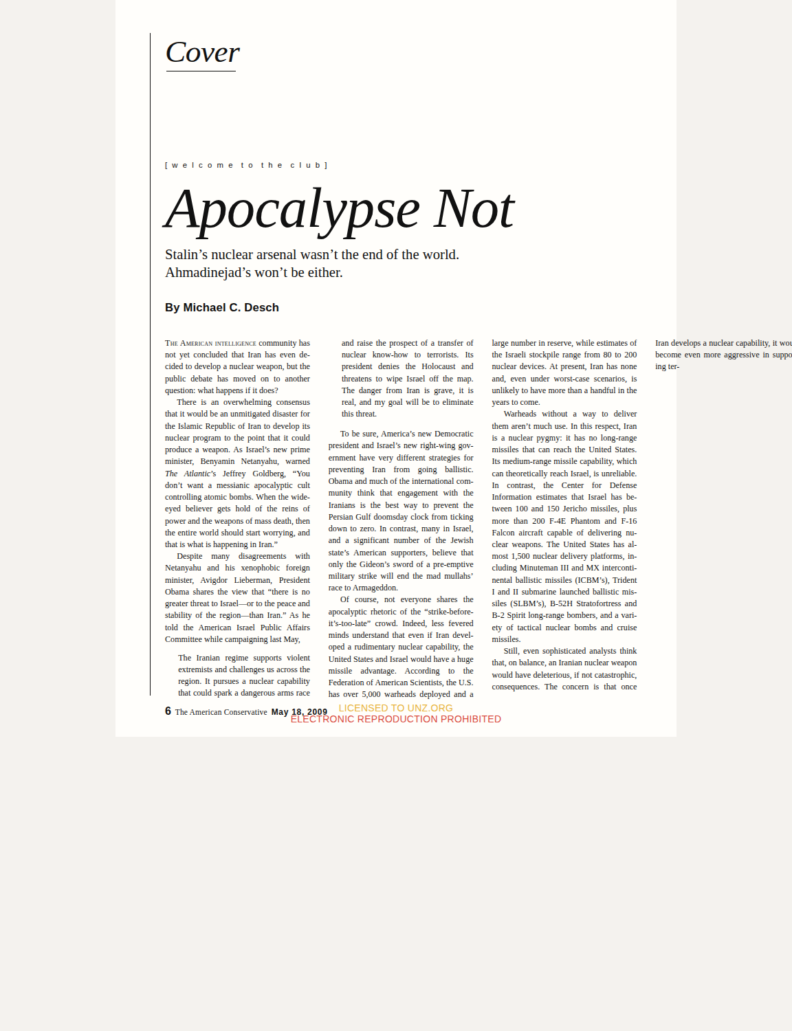Cover
[ w e l c o m e t o t h e c l u b ]
Apocalypse Not
Stalin’s nuclear arsenal wasn’t the end of the world.
Ahmadinejad’s won’t be either.
By Michael C. Desch
The American intelligence community has not yet concluded that Iran has even decided to develop a nuclear weapon, but the public debate has moved on to another question: what happens if it does?
There is an overwhelming consensus that it would be an unmitigated disaster for the Islamic Republic of Iran to develop its nuclear program to the point that it could produce a weapon. As Israel’s new prime minister, Benyamin Netanyahu, warned The Atlantic’s Jeffrey Goldberg, “You don’t want a messianic apocalyptic cult controlling atomic bombs. When the wide-eyed believer gets hold of the reins of power and the weapons of mass death, then the entire world should start worrying, and that is what is happening in Iran.”
Despite many disagreements with Netanyahu and his xenophobic foreign minister, Avigdor Lieberman, President Obama shares the view that “there is no greater threat to Israel—or to the peace and stability of the region—than Iran.” As he told the American Israel Public Affairs Committee while campaigning last May,
The Iranian regime supports violent extremists and challenges us across the region. It pursues a nuclear capability that could spark a dangerous arms race and raise the prospect of a transfer of nuclear know-how to terrorists. Its president denies the Holocaust and threatens to wipe Israel off the map. The danger from Iran is grave, it is real, and my goal will be to eliminate this threat.
To be sure, America’s new Democratic president and Israel’s new right-wing government have very different strategies for preventing Iran from going ballistic. Obama and much of the international community think that engagement with the Iranians is the best way to prevent the Persian Gulf doomsday clock from ticking down to zero. In contrast, many in Israel, and a significant number of the Jewish state’s American supporters, believe that only the Gideon’s sword of a pre-emptive military strike will end the mad mullahs’ race to Armageddon.
Of course, not everyone shares the apocalyptic rhetoric of the “strike-before-it’s-too-late” crowd. Indeed, less fevered minds understand that even if Iran developed a rudimentary nuclear capability, the United States and Israel would have a huge missile advantage. According to the Federation of American Scientists, the U.S. has over 5,000 warheads deployed and a large number in reserve, while estimates of the Israeli stockpile range from 80 to 200 nuclear devices. At present, Iran has none and, even under worst-case scenarios, is unlikely to have more than a handful in the years to come.
Warheads without a way to deliver them aren’t much use. In this respect, Iran is a nuclear pygmy: it has no long-range missiles that can reach the United States. Its medium-range missile capability, which can theoretically reach Israel, is unreliable. In contrast, the Center for Defense Information estimates that Israel has between 100 and 150 Jericho missiles, plus more than 200 F-4E Phantom and F-16 Falcon aircraft capable of delivering nuclear weapons. The United States has almost 1,500 nuclear delivery platforms, including Minuteman III and MX intercontinental ballistic missiles (ICBM’s), Trident I and II submarine launched ballistic missiles (SLBM’s), B-52H Stratofortress and B-2 Spirit long-range bombers, and a variety of tactical nuclear bombs and cruise missiles.
Still, even sophisticated analysts think that, on balance, an Iranian nuclear weapon would have deleterious, if not catastrophic, consequences. The concern is that once Iran develops a nuclear capability, it would become even more aggressive in supporting ter-
6 The American Conservative May 18, 2009
LICENSED TO UNZ.ORG
ELECTRONIC REPRODUCTION PROHIBITED